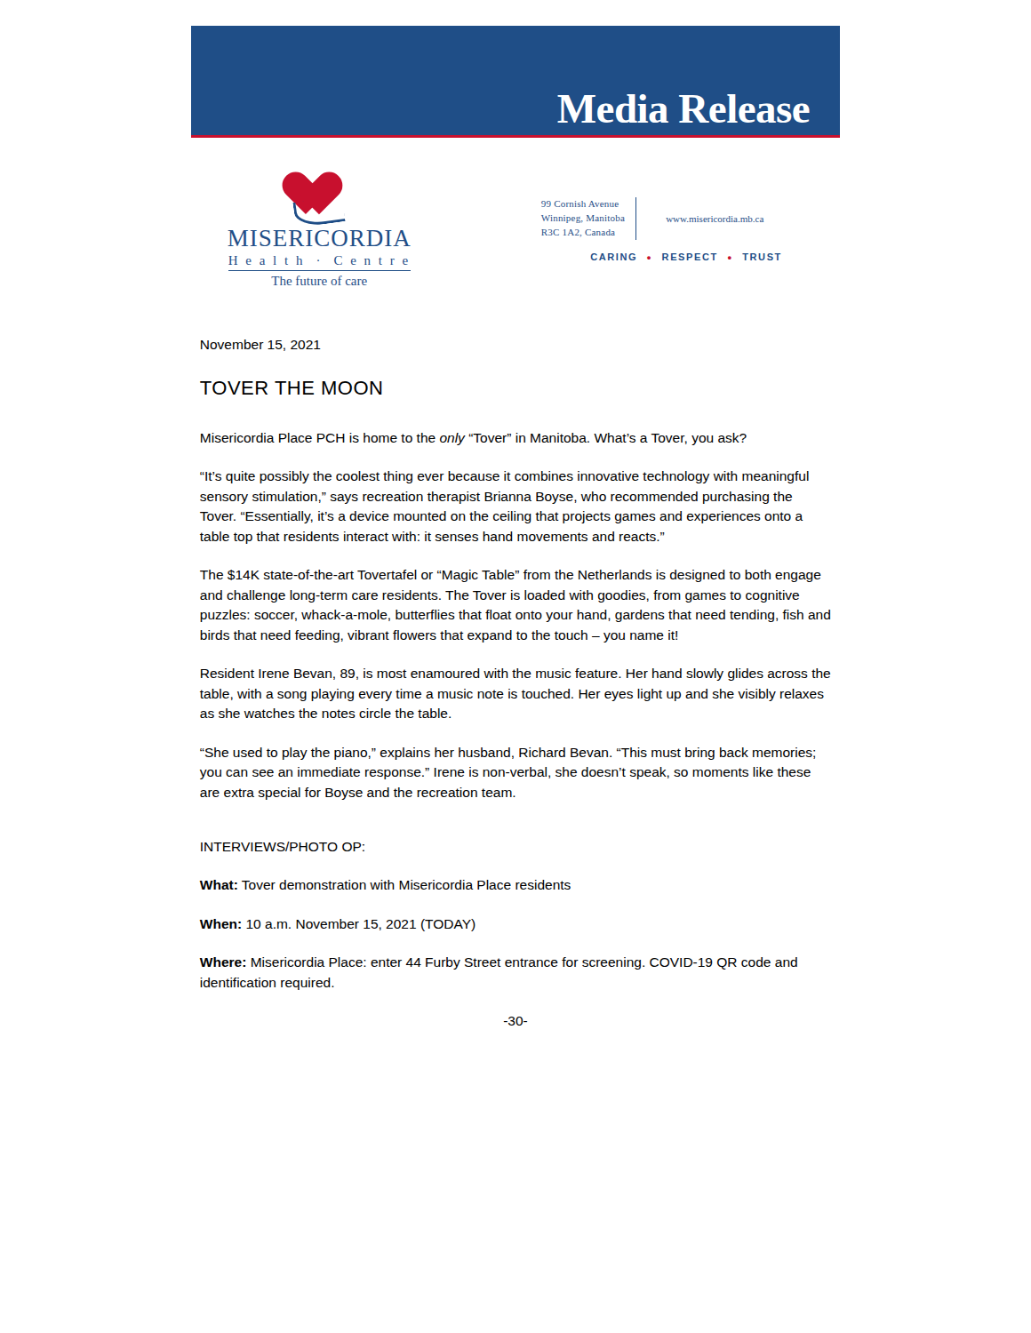Media Release
MISERICORDIA
H e a l t h · C e n t r e
The future of care
99 Cornish Avenue
Winnipeg, Manitoba
R3C 1A2, Canada
www.misericordia.mb.ca
CARING • RESPECT • TRUST
November 15, 2021
TOVER THE MOON
Misericordia Place PCH is home to the only “Tover” in Manitoba. What’s a Tover, you ask?
“It’s quite possibly the coolest thing ever because it combines innovative technology with meaningful sensory stimulation,” says recreation therapist Brianna Boyse, who recommended purchasing the Tover. “Essentially, it’s a device mounted on the ceiling that projects games and experiences onto a table top that residents interact with: it senses hand movements and reacts.”
The $14K state-of-the-art Tovertafel or “Magic Table” from the Netherlands is designed to both engage and challenge long-term care residents. The Tover is loaded with goodies, from games to cognitive puzzles: soccer, whack-a-mole, butterflies that float onto your hand, gardens that need tending, fish and birds that need feeding, vibrant flowers that expand to the touch – you name it!
Resident Irene Bevan, 89, is most enamoured with the music feature. Her hand slowly glides across the table, with a song playing every time a music note is touched. Her eyes light up and she visibly relaxes as she watches the notes circle the table.
“She used to play the piano,” explains her husband, Richard Bevan. “This must bring back memories; you can see an immediate response.” Irene is non-verbal, she doesn’t speak, so moments like these are extra special for Boyse and the recreation team.
INTERVIEWS/PHOTO OP:
What: Tover demonstration with Misericordia Place residents
When: 10 a.m. November 15, 2021 (TODAY)
Where: Misericordia Place: enter 44 Furby Street entrance for screening. COVID-19 QR code and identification required.
-30-